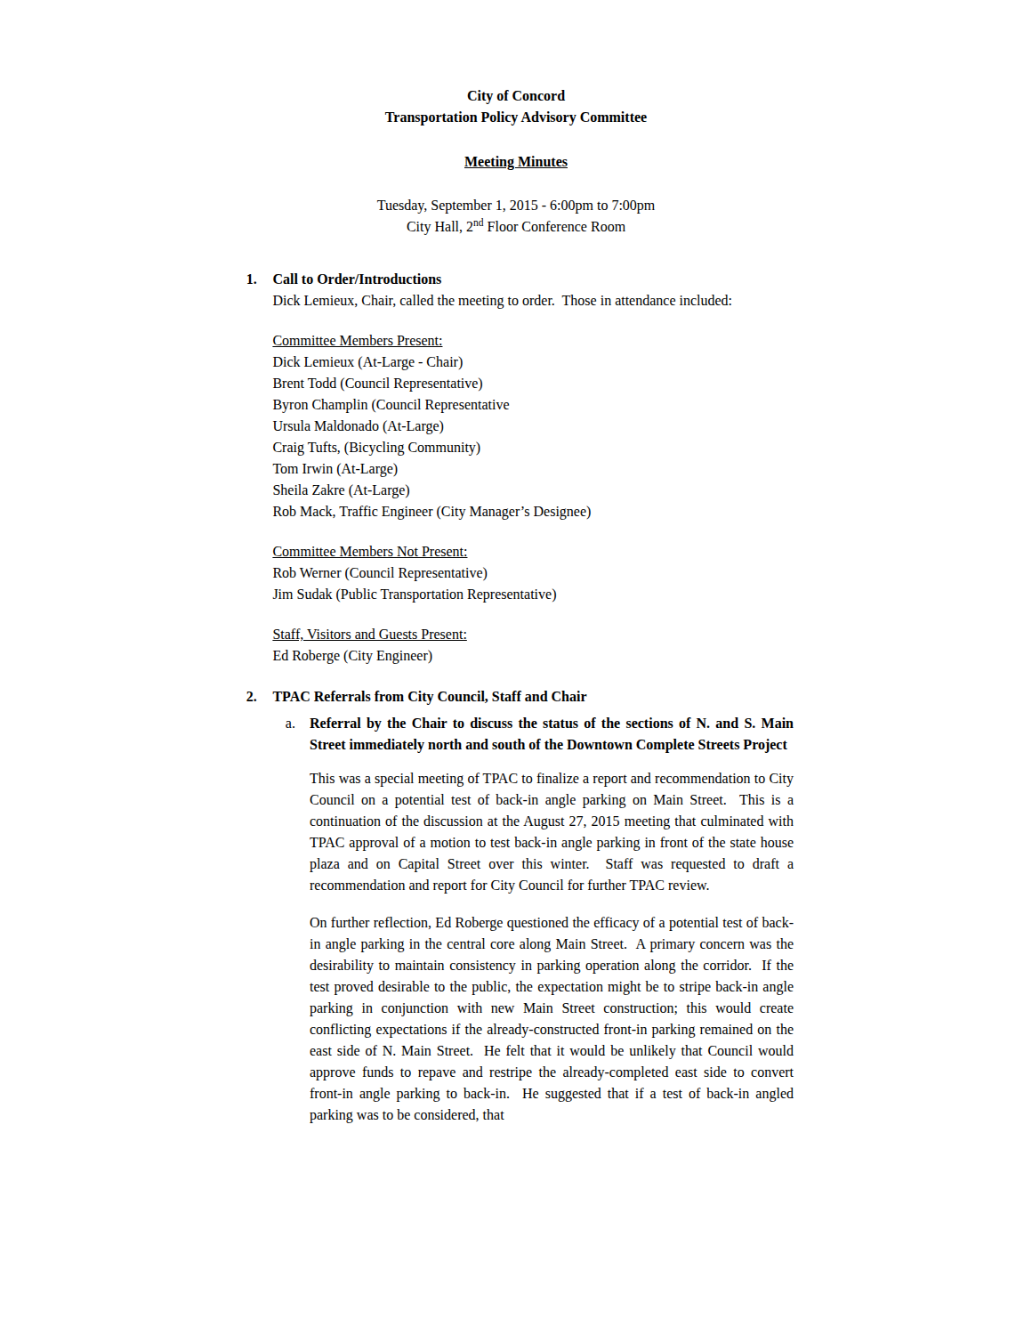City of Concord
Transportation Policy Advisory Committee
Meeting Minutes
Tuesday, September 1, 2015 - 6:00pm to 7:00pm
City Hall, 2nd Floor Conference Room
1.
Call to Order/Introductions
Dick Lemieux, Chair, called the meeting to order. Those in attendance included:
Committee Members Present:
Dick Lemieux (At-Large - Chair)
Brent Todd (Council Representative)
Byron Champlin (Council Representative
Ursula Maldonado (At-Large)
Craig Tufts, (Bicycling Community)
Tom Irwin (At-Large)
Sheila Zakre (At-Large)
Rob Mack, Traffic Engineer (City Manager’s Designee)
Committee Members Not Present:
Rob Werner (Council Representative)
Jim Sudak (Public Transportation Representative)
Staff, Visitors and Guests Present:
Ed Roberge (City Engineer)
2.
TPAC Referrals from City Council, Staff and Chair
a.
Referral by the Chair to discuss the status of the sections of N. and S. Main Street immediately north and south of the Downtown Complete Streets Project
This was a special meeting of TPAC to finalize a report and recommendation to City Council on a potential test of back-in angle parking on Main Street. This is a continuation of the discussion at the August 27, 2015 meeting that culminated with TPAC approval of a motion to test back-in angle parking in front of the state house plaza and on Capital Street over this winter. Staff was requested to draft a recommendation and report for City Council for further TPAC review.
On further reflection, Ed Roberge questioned the efficacy of a potential test of back-in angle parking in the central core along Main Street. A primary concern was the desirability to maintain consistency in parking operation along the corridor. If the test proved desirable to the public, the expectation might be to stripe back-in angle parking in conjunction with new Main Street construction; this would create conflicting expectations if the already-constructed front-in parking remained on the east side of N. Main Street. He felt that it would be unlikely that Council would approve funds to repave and restripe the already-completed east side to convert front-in angle parking to back-in. He suggested that if a test of back-in angled parking was to be considered, that